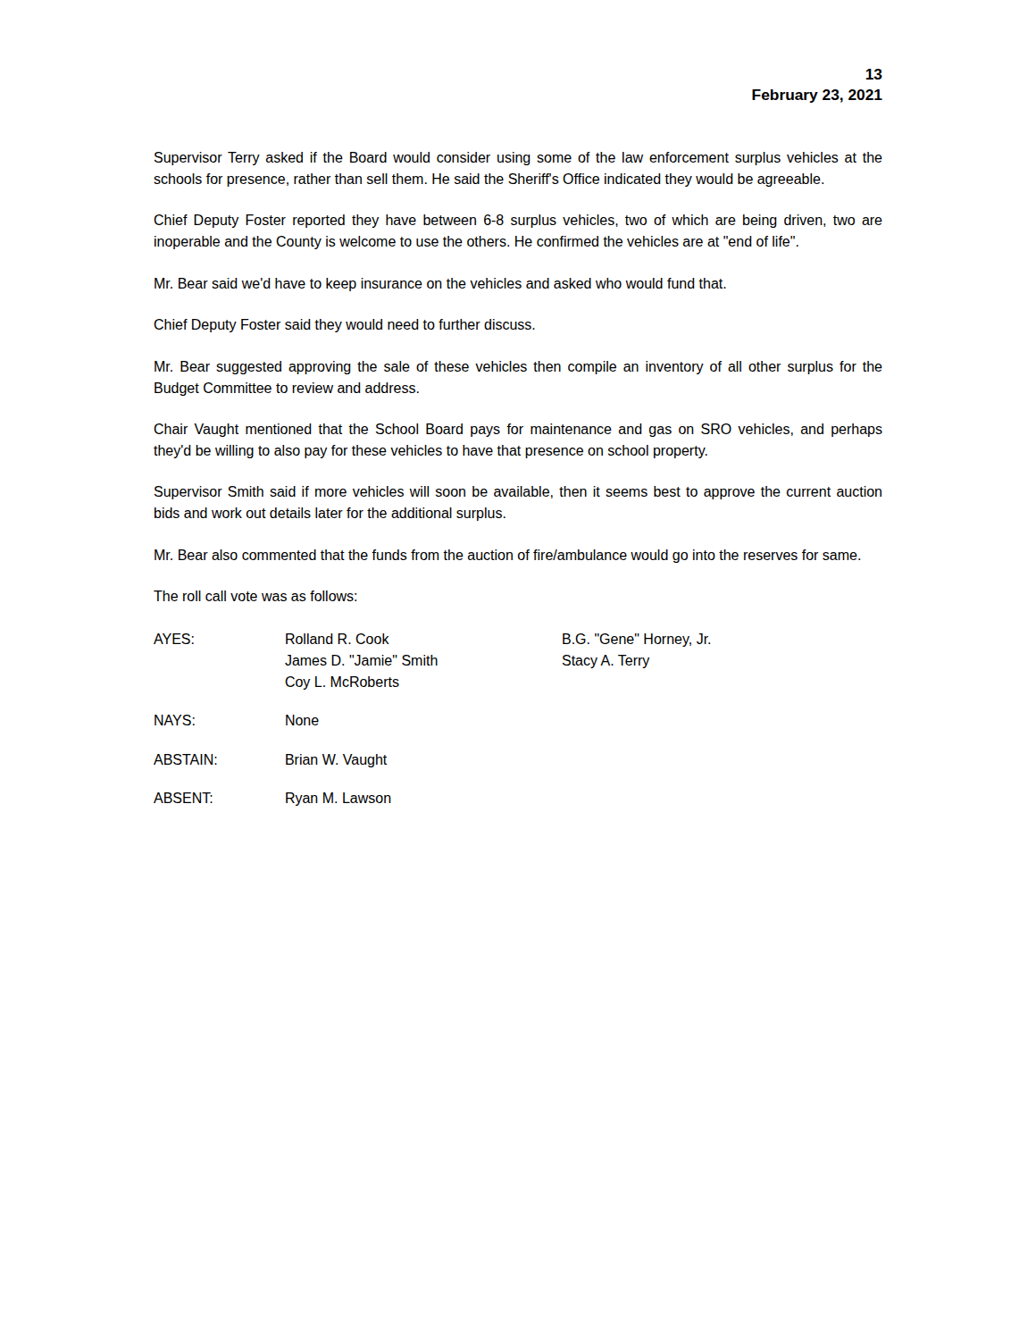13
February 23, 2021
Supervisor Terry asked if the Board would consider using some of the law enforcement surplus vehicles at the schools for presence, rather than sell them. He said the Sheriff's Office indicated they would be agreeable.
Chief Deputy Foster reported they have between 6-8 surplus vehicles, two of which are being driven, two are inoperable and the County is welcome to use the others. He confirmed the vehicles are at "end of life".
Mr. Bear said we'd have to keep insurance on the vehicles and asked who would fund that.
Chief Deputy Foster said they would need to further discuss.
Mr. Bear suggested approving the sale of these vehicles then compile an inventory of all other surplus for the Budget Committee to review and address.
Chair Vaught mentioned that the School Board pays for maintenance and gas on SRO vehicles, and perhaps they'd be willing to also pay for these vehicles to have that presence on school property.
Supervisor Smith said if more vehicles will soon be available, then it seems best to approve the current auction bids and work out details later for the additional surplus.
Mr. Bear also commented that the funds from the auction of fire/ambulance would go into the reserves for same.
The roll call vote was as follows:
| AYES: | Rolland R. Cook James D. "Jamie" Smith Coy L. McRoberts | B.G. "Gene" Horney, Jr. Stacy A. Terry |
| NAYS: | None | |
| ABSTAIN: | Brian W. Vaught | |
| ABSENT: | Ryan M. Lawson | |